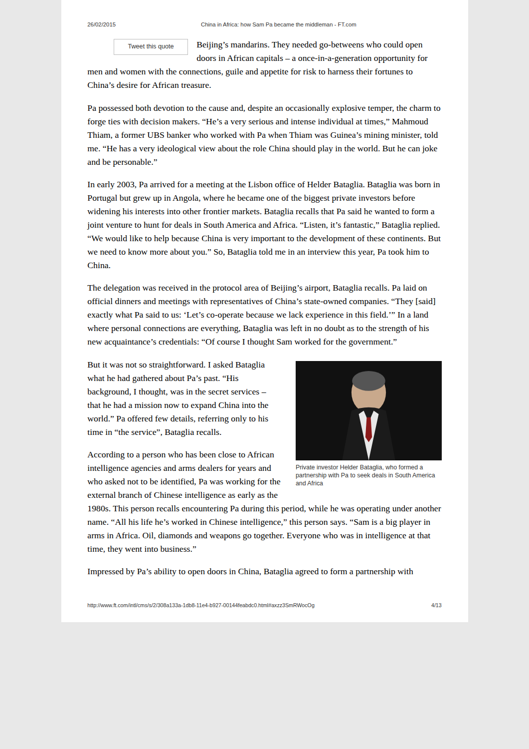26/02/2015 China in Africa: how Sam Pa became the middleman - FT.com
Tweet this quote
Beijing’s mandarins. They needed go-betweens who could open doors in African capitals – a once-in-a-generation opportunity for men and women with the connections, guile and appetite for risk to harness their fortunes to China’s desire for African treasure.
Pa possessed both devotion to the cause and, despite an occasionally explosive temper, the charm to forge ties with decision makers. “He’s a very serious and intense individual at times,” Mahmoud Thiam, a former UBS banker who worked with Pa when Thiam was Guinea’s mining minister, told me. “He has a very ideological view about the role China should play in the world. But he can joke and be personable.”
In early 2003, Pa arrived for a meeting at the Lisbon office of Helder Bataglia. Bataglia was born in Portugal but grew up in Angola, where he became one of the biggest private investors before widening his interests into other frontier markets. Bataglia recalls that Pa said he wanted to form a joint venture to hunt for deals in South America and Africa. “Listen, it’s fantastic,” Bataglia replied. “We would like to help because China is very important to the development of these continents. But we need to know more about you.” So, Bataglia told me in an interview this year, Pa took him to China.
The delegation was received in the protocol area of Beijing’s airport, Bataglia recalls. Pa laid on official dinners and meetings with representatives of China’s state-owned companies. “They [said] exactly what Pa said to us: ‘Let’s co-operate because we lack experience in this field.’” In a land where personal connections are everything, Bataglia was left in no doubt as to the strength of his new acquaintance’s credentials: “Of course I thought Sam worked for the government.”
Private investor Helder Bataglia, who formed a partnership with Pa to seek deals in South America and Africa
But it was not so straightforward. I asked Bataglia what he had gathered about Pa’s past. “His background, I thought, was in the secret services – that he had a mission now to expand China into the world.” Pa offered few details, referring only to his time in “the service”, Bataglia recalls.
According to a person who has been close to African intelligence agencies and arms dealers for years and who asked not to be identified, Pa was working for the external branch of Chinese intelligence as early as the 1980s. This person recalls encountering Pa during this period, while he was operating under another name. “All his life he’s worked in Chinese intelligence,” this person says. “Sam is a big player in arms in Africa. Oil, diamonds and weapons go together. Everyone who was in intelligence at that time, they went into business.”
Impressed by Pa’s ability to open doors in China, Bataglia agreed to form a partnership with
http://www.ft.com/intl/cms/s/2/308a133a-1db8-11e4-b927-00144feabdc0.html#axzz3SmRWocOg 4/13